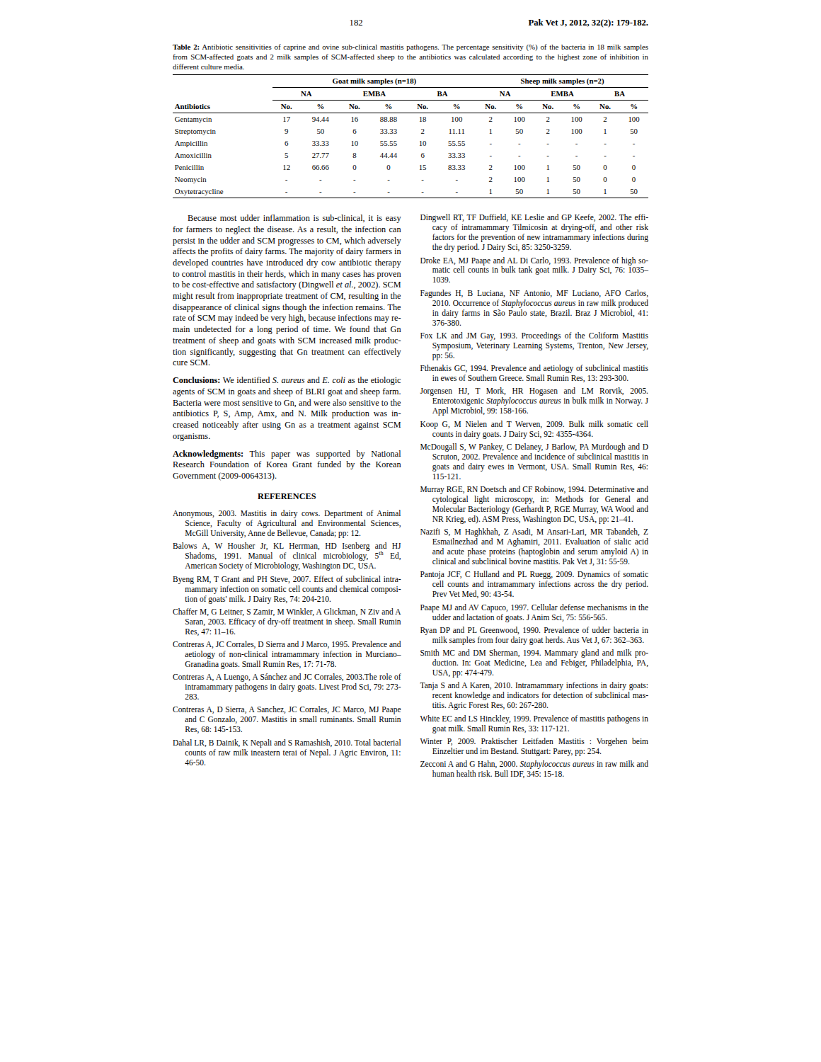182
Pak Vet J, 2012, 32(2): 179-182.
Table 2: Antibiotic sensitivities of caprine and ovine sub-clinical mastitis pathogens. The percentage sensitivity (%) of the bacteria in 18 milk samples from SCM-affected goats and 2 milk samples of SCM-affected sheep to the antibiotics was calculated according to the highest zone of inhibition in different culture media.
| Antibiotics | Goat milk samples (n=18) | Sheep milk samples (n=2) |
| --- | --- | --- |
| NA | EMBA | BA | NA | EMBA | BA |
| No. | % | No. | % | No. | % | No. | % | No. | % | No. | % |
| Gentamycin | 17 | 94.44 | 16 | 88.88 | 18 | 100 | 2 | 100 | 2 | 100 | 2 | 100 |
| Streptomycin | 9 | 50 | 6 | 33.33 | 2 | 11.11 | 1 | 50 | 2 | 100 | 1 | 50 |
| Ampicillin | 6 | 33.33 | 10 | 55.55 | 10 | 55.55 | - | - | - | - | - | - |
| Amoxicillin | 5 | 27.77 | 8 | 44.44 | 6 | 33.33 | - | - | - | - | - | - |
| Penicillin | 12 | 66.66 | 0 | 0 | 15 | 83.33 | 2 | 100 | 1 | 50 | 0 | 0 |
| Neomycin | - | - | - | - | - | - | 2 | 100 | 1 | 50 | 0 | 0 |
| Oxytetracycline | - | - | - | - | - | - | 1 | 50 | 1 | 50 | 1 | 50 |
Because most udder inflammation is sub-clinical, it is easy for farmers to neglect the disease. As a result, the infection can persist in the udder and SCM progresses to CM, which adversely affects the profits of dairy farms. The majority of dairy farmers in developed countries have introduced dry cow antibiotic therapy to control mastitis in their herds, which in many cases has proven to be cost-effective and satisfactory (Dingwell et al., 2002). SCM might result from inappropriate treatment of CM, resulting in the disappearance of clinical signs though the infection remains. The rate of SCM may indeed be very high, because infections may remain undetected for a long period of time. We found that Gn treatment of sheep and goats with SCM increased milk production significantly, suggesting that Gn treatment can effectively cure SCM.
Conclusions: We identified S. aureus and E. coli as the etiologic agents of SCM in goats and sheep of BLRI goat and sheep farm. Bacteria were most sensitive to Gn, and were also sensitive to the antibiotics P, S, Amp, Amx, and N. Milk production was increased noticeably after using Gn as a treatment against SCM organisms.
Acknowledgments: This paper was supported by National Research Foundation of Korea Grant funded by the Korean Government (2009-0064313).
REFERENCES
Anonymous, 2003. Mastitis in dairy cows. Department of Animal Science, Faculty of Agricultural and Environmental Sciences, McGill University, Anne de Bellevue, Canada; pp: 12.
Balows A, W Housher Jr, KL Herrman, HD Isenberg and HJ Shadoms, 1991. Manual of clinical microbiology, 5th Ed, American Society of Microbiology, Washington DC, USA.
Byeng RM, T Grant and PH Steve, 2007. Effect of subclinical intramammary infection on somatic cell counts and chemical composition of goats' milk. J Dairy Res, 74: 204-210.
Chaffer M, G Leitner, S Zamir, M Winkler, A Glickman, N Ziv and A Saran, 2003. Efficacy of dry-off treatment in sheep. Small Rumin Res, 47: 11–16.
Contreras A, JC Corrales, D Sierra and J Marco, 1995. Prevalence and aetiology of non-clinical intramammary infection in Murciano–Granadina goats. Small Rumin Res, 17: 71-78.
Contreras A, A Luengo, A Sánchez and JC Corrales, 2003.The role of intramammary pathogens in dairy goats. Livest Prod Sci, 79: 273-283.
Contreras A, D Sierra, A Sanchez, JC Corrales, JC Marco, MJ Paape and C Gonzalo, 2007. Mastitis in small ruminants. Small Rumin Res, 68: 145-153.
Dahal LR, B Dainik, K Nepali and S Ramashish, 2010. Total bacterial counts of raw milk ineastern terai of Nepal. J Agric Environ, 11: 46-50.
Dingwell RT, TF Duffield, KE Leslie and GP Keefe, 2002. The efficacy of intramammary Tilmicosin at drying-off, and other risk factors for the prevention of new intramammary infections during the dry period. J Dairy Sci, 85: 3250-3259.
Droke EA, MJ Paape and AL Di Carlo, 1993. Prevalence of high somatic cell counts in bulk tank goat milk. J Dairy Sci, 76: 1035–1039.
Fagundes H, B Luciana, NF Antonio, MF Luciano, AFO Carlos, 2010. Occurrence of Staphylococcus aureus in raw milk produced in dairy farms in São Paulo state, Brazil. Braz J Microbiol, 41: 376-380.
Fox LK and JM Gay, 1993. Proceedings of the Coliform Mastitis Symposium, Veterinary Learning Systems, Trenton, New Jersey, pp: 56.
Fthenakis GC, 1994. Prevalence and aetiology of subclinical mastitis in ewes of Southern Greece. Small Rumin Res, 13: 293-300.
Jorgensen HJ, T Mork, HR Hogasen and LM Rorvik, 2005. Enterotoxigenic Staphylococcus aureus in bulk milk in Norway. J Appl Microbiol, 99: 158-166.
Koop G, M Nielen and T Werven, 2009. Bulk milk somatic cell counts in dairy goats. J Dairy Sci, 92: 4355-4364.
McDougall S, W Pankey, C Delaney, J Barlow, PA Murdough and D Scruton, 2002. Prevalence and incidence of subclinical mastitis in goats and dairy ewes in Vermont, USA. Small Rumin Res, 46: 115-121.
Murray RGE, RN Doetsch and CF Robinow, 1994. Determinative and cytological light microscopy, in: Methods for General and Molecular Bacteriology (Gerhardt P, RGE Murray, WA Wood and NR Krieg, ed). ASM Press, Washington DC, USA, pp: 21–41.
Nazifi S, M Haghkhah, Z Asadi, M Ansari-Lari, MR Tabandeh, Z Esmailnezhad and M Aghamiri, 2011. Evaluation of sialic acid and acute phase proteins (haptoglobin and serum amyloid A) in clinical and subclinical bovine mastitis. Pak Vet J, 31: 55-59.
Pantoja JCF, C Hulland and PL Ruegg, 2009. Dynamics of somatic cell counts and intramammary infections across the dry period. Prev Vet Med, 90: 43-54.
Paape MJ and AV Capuco, 1997. Cellular defense mechanisms in the udder and lactation of goats. J Anim Sci, 75: 556-565.
Ryan DP and PL Greenwood, 1990. Prevalence of udder bacteria in milk samples from four dairy goat herds. Aus Vet J, 67: 362–363.
Smith MC and DM Sherman, 1994. Mammary gland and milk production. In: Goat Medicine, Lea and Febiger, Philadelphia, PA, USA, pp: 474-479.
Tanja S and A Karen, 2010. Intramammary infections in dairy goats: recent knowledge and indicators for detection of subclinical mastitis. Agric Forest Res, 60: 267-280.
White EC and LS Hinckley, 1999. Prevalence of mastitis pathogens in goat milk. Small Rumin Res, 33: 117-121.
Winter P, 2009. Praktischer Leitfaden Mastitis : Vorgehen beim Einzeltier und im Bestand. Stuttgart: Parey, pp: 254.
Zecconi A and G Hahn, 2000. Staphylococcus aureus in raw milk and human health risk. Bull IDF, 345: 15-18.